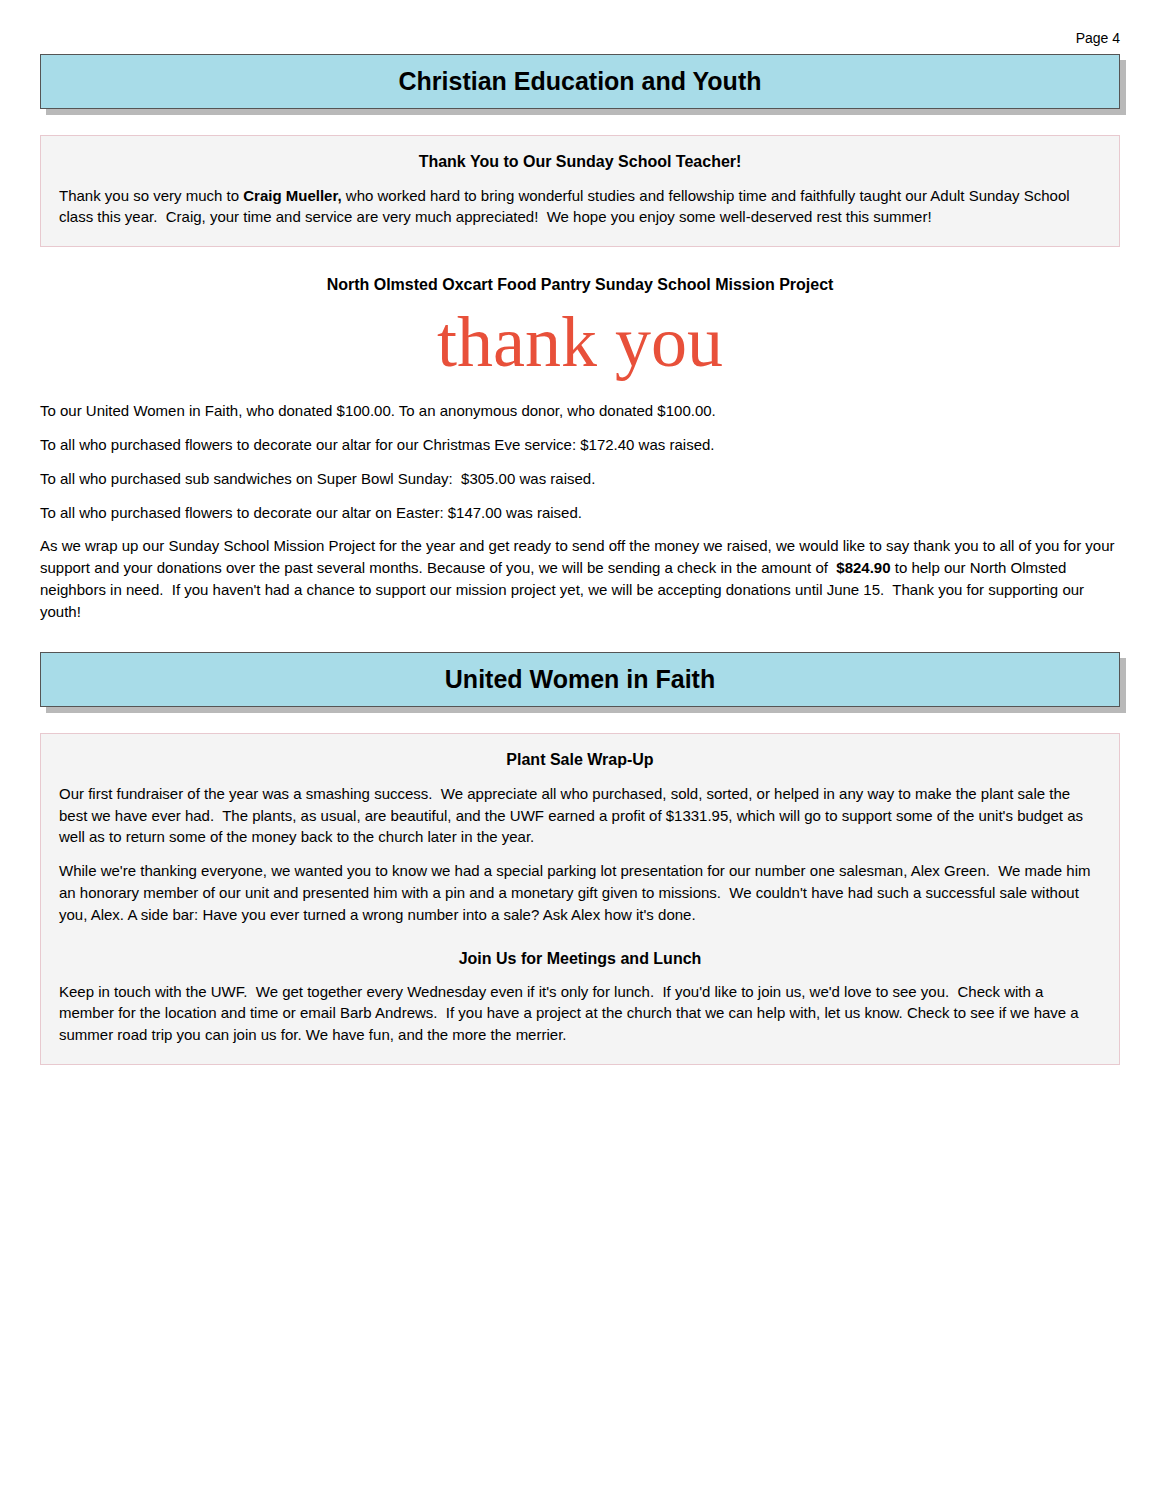Page 4
Christian Education and Youth
Thank You to Our Sunday School Teacher!
Thank you so very much to Craig Mueller, who worked hard to bring wonderful studies and fellowship time and faithfully taught our Adult Sunday School class this year. Craig, your time and service are very much appreciated! We hope you enjoy some well-deserved rest this summer!
North Olmsted Oxcart Food Pantry Sunday School Mission Project
thank you
To our United Women in Faith, who donated $100.00. To an anonymous donor, who donated $100.00.
To all who purchased flowers to decorate our altar for our Christmas Eve service: $172.40 was raised.
To all who purchased sub sandwiches on Super Bowl Sunday: $305.00 was raised.
To all who purchased flowers to decorate our altar on Easter: $147.00 was raised.
As we wrap up our Sunday School Mission Project for the year and get ready to send off the money we raised, we would like to say thank you to all of you for your support and your donations over the past several months. Because of you, we will be sending a check in the amount of $824.90 to help our North Olmsted neighbors in need. If you haven't had a chance to support our mission project yet, we will be accepting donations until June 15. Thank you for supporting our youth!
United Women in Faith
Plant Sale Wrap-Up
Our first fundraiser of the year was a smashing success. We appreciate all who purchased, sold, sorted, or helped in any way to make the plant sale the best we have ever had. The plants, as usual, are beautiful, and the UWF earned a profit of $1331.95, which will go to support some of the unit's budget as well as to return some of the money back to the church later in the year.
While we're thanking everyone, we wanted you to know we had a special parking lot presentation for our number one salesman, Alex Green. We made him an honorary member of our unit and presented him with a pin and a monetary gift given to missions. We couldn't have had such a successful sale without you, Alex. A side bar: Have you ever turned a wrong number into a sale? Ask Alex how it's done.
Join Us for Meetings and Lunch
Keep in touch with the UWF. We get together every Wednesday even if it's only for lunch. If you'd like to join us, we'd love to see you. Check with a member for the location and time or email Barb Andrews. If you have a project at the church that we can help with, let us know. Check to see if we have a summer road trip you can join us for. We have fun, and the more the merrier.